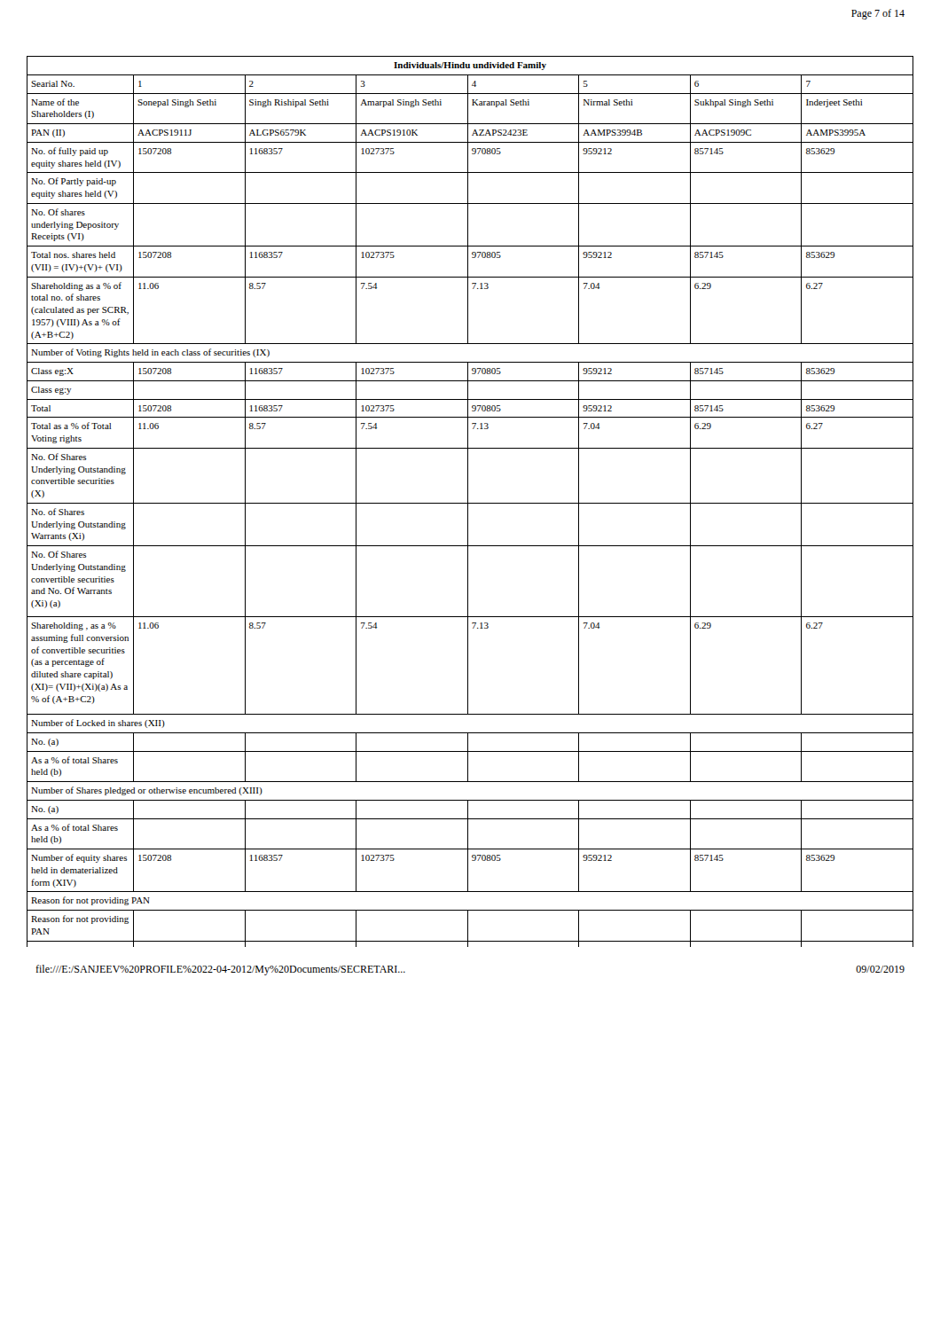Page 7 of 14
| Individuals/Hindu undivided Family |
| Searial No. | 1 | 2 | 3 | 4 | 5 | 6 | 7 |
| Name of the Shareholders (I) | Sonepal Singh Sethi | Singh Rishipal Sethi | Amarpal Singh Sethi | Karanpal Sethi | Nirmal Sethi | Sukhpal Singh Sethi | Inderjeet Sethi |
| PAN (II) | AACPS1911J | ALGPS6579K | AACPS1910K | AZAPS2423E | AAMPS3994B | AACPS1909C | AAMPS3995A |
| No. of fully paid up equity shares held (IV) | 1507208 | 1168357 | 1027375 | 970805 | 959212 | 857145 | 853629 |
| No. Of Partly paid-up equity shares held (V) | | | | | | | |
| No. Of shares underlying Depository Receipts (VI) | | | | | | | |
| Total nos. shares held (VII) = (IV)+(V)+ (VI) | 1507208 | 1168357 | 1027375 | 970805 | 959212 | 857145 | 853629 |
| Shareholding as a % of total no. of shares (calculated as per SCRR, 1957) (VIII) As a % of (A+B+C2) | 11.06 | 8.57 | 7.54 | 7.13 | 7.04 | 6.29 | 6.27 |
| Number of Voting Rights held in each class of securities (IX) |
| Class eg:X | 1507208 | 1168357 | 1027375 | 970805 | 959212 | 857145 | 853629 |
| Class eg:y | | | | | | | |
| Total | 1507208 | 1168357 | 1027375 | 970805 | 959212 | 857145 | 853629 |
| Total as a % of Total Voting rights | 11.06 | 8.57 | 7.54 | 7.13 | 7.04 | 6.29 | 6.27 |
| No. Of Shares Underlying Outstanding convertible securities (X) | | | | | | | |
| No. of Shares Underlying Outstanding Warrants (Xi) | | | | | | | |
| No. Of Shares Underlying Outstanding convertible securities and No. Of Warrants (Xi) (a) | | | | | | | |
| Shareholding , as a % assuming full conversion of convertible securities (as a percentage of diluted share capital) (XI)= (VII)+(Xi)(a) As a % of (A+B+C2) | 11.06 | 8.57 | 7.54 | 7.13 | 7.04 | 6.29 | 6.27 |
| Number of Locked in shares (XII) |
| No. (a) | | | | | | | |
| As a % of total Shares held (b) | | | | | | | |
| Number of Shares pledged or otherwise encumbered (XIII) |
| No. (a) | | | | | | | |
| As a % of total Shares held (b) | | | | | | | |
| Number of equity shares held in dematerialized form (XIV) | 1507208 | 1168357 | 1027375 | 970805 | 959212 | 857145 | 853629 |
| Reason for not providing PAN |
| Reason for not providing PAN | | | | | | | |
file:///E:/SANJEEV%20PROFILE%2022-04-2012/My%20Documents/SECRETARI... 09/02/2019